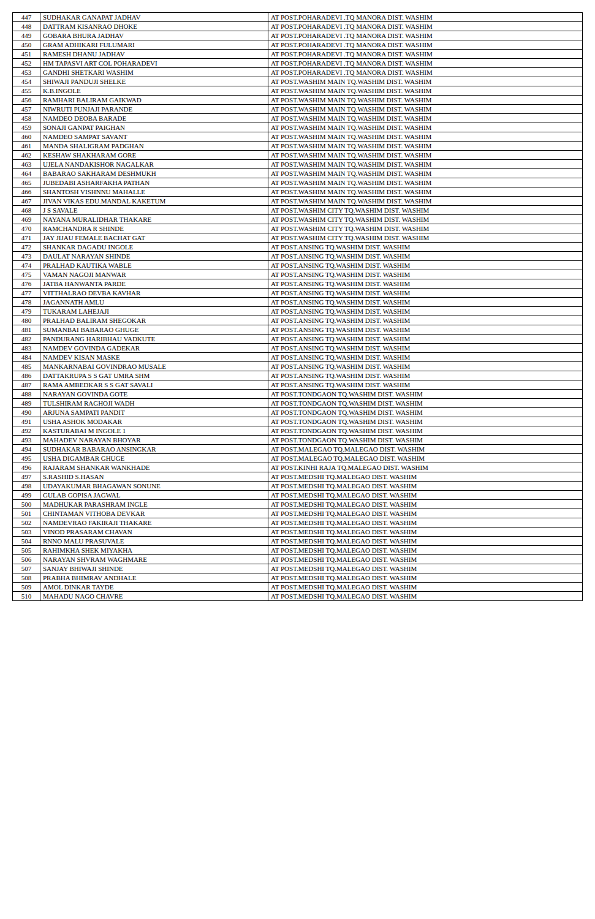| 447 | SUDHAKAR GANAPAT JADHAV | AT POST.POHARADEVI .TQ MANORA DIST. WASHIM |
| 448 | DATTRAM KISANRAO DHOKE | AT POST.POHARADEVI .TQ MANORA DIST. WASHIM |
| 449 | GOBARA BHURA JADHAV | AT POST.POHARADEVI .TQ MANORA DIST. WASHIM |
| 450 | GRAM ADHIKARI FULUMARI | AT POST.POHARADEVI .TQ MANORA DIST. WASHIM |
| 451 | RAMESH DHANU JADHAV | AT POST.POHARADEVI .TQ MANORA DIST. WASHIM |
| 452 | HM TAPASVI ART COL POHARADEVI | AT POST.POHARADEVI .TQ MANORA DIST. WASHIM |
| 453 | GANDHI SHETKARI WASHIM | AT POST.POHARADEVI .TQ MANORA DIST. WASHIM |
| 454 | SHIWAJI PANDUJI SHELKE | AT POST.WASHIM MAIN TQ.WASHIM DIST. WASHIM |
| 455 | K.B.INGOLE | AT POST.WASHIM MAIN TQ.WASHIM DIST. WASHIM |
| 456 | RAMHARI BALIRAM GAIKWAD | AT POST.WASHIM MAIN TQ.WASHIM DIST. WASHIM |
| 457 | NIWRUTI PUNJAJI PARANDE | AT POST.WASHIM MAIN TQ.WASHIM DIST. WASHIM |
| 458 | NAMDEO DEOBA BARADE | AT POST.WASHIM MAIN TQ.WASHIM DIST. WASHIM |
| 459 | SONAJI GANPAT PAIGHAN | AT POST.WASHIM MAIN TQ.WASHIM DIST. WASHIM |
| 460 | NAMDEO SAMPAT SAVANT | AT POST.WASHIM MAIN TQ.WASHIM DIST. WASHIM |
| 461 | MANDA SHALIGRAM PADGHAN | AT POST.WASHIM MAIN TQ.WASHIM DIST. WASHIM |
| 462 | KESHAW SHAKHARAM GORE | AT POST.WASHIM MAIN TQ.WASHIM DIST. WASHIM |
| 463 | UJELA NANDAKISHOR NAGALKAR | AT POST.WASHIM MAIN TQ.WASHIM DIST. WASHIM |
| 464 | BABARAO SAKHARAM DESHMUKH | AT POST.WASHIM MAIN TQ.WASHIM DIST. WASHIM |
| 465 | JUBEDABI ASHARFAKHA PATHAN | AT POST.WASHIM MAIN TQ.WASHIM DIST. WASHIM |
| 466 | SHANTOSH VISHNNU MAHALLE | AT POST.WASHIM MAIN TQ.WASHIM DIST. WASHIM |
| 467 | JIVAN VIKAS EDU.MANDAL KAKETUM | AT POST.WASHIM MAIN TQ.WASHIM DIST. WASHIM |
| 468 | J S SAVALE | AT POST.WASHIM CITY TQ.WASHIM DIST. WASHIM |
| 469 | NAYANA MURALIDHAR THAKARE | AT POST.WASHIM CITY TQ.WASHIM DIST. WASHIM |
| 470 | RAMCHANDRA R SHINDE | AT POST.WASHIM CITY TQ.WASHIM DIST. WASHIM |
| 471 | JAY JIJAU FEMALE BACHAT GAT | AT POST.WASHIM CITY TQ.WASHIM DIST. WASHIM |
| 472 | SHANKAR DAGADU INGOLE | AT POST.ANSING TQ.WASHIM DIST. WASHIM |
| 473 | DAULAT NARAYAN SHINDE | AT POST.ANSING TQ.WASHIM DIST. WASHIM |
| 474 | PRALHAD KAUTIKA WABLE | AT POST.ANSING TQ.WASHIM DIST. WASHIM |
| 475 | VAMAN NAGOJI MANWAR | AT POST.ANSING TQ.WASHIM DIST. WASHIM |
| 476 | JATBA HANWANTA PARDE | AT POST.ANSING TQ.WASHIM DIST. WASHIM |
| 477 | VITTHALRAO DEVBA KAVHAR | AT POST.ANSING TQ.WASHIM DIST. WASHIM |
| 478 | JAGANNATH AMLU | AT POST.ANSING TQ.WASHIM DIST. WASHIM |
| 479 | TUKARAM LAHEJAJI | AT POST.ANSING TQ.WASHIM DIST. WASHIM |
| 480 | PRALHAD BALIRAM SHEGOKAR | AT POST.ANSING TQ.WASHIM DIST. WASHIM |
| 481 | SUMANBAI BABARAO GHUGE | AT POST.ANSING TQ.WASHIM DIST. WASHIM |
| 482 | PANDURANG HARIBHAU VADKUTE | AT POST.ANSING TQ.WASHIM DIST. WASHIM |
| 483 | NAMDEV GOVINDA GADEKAR | AT POST.ANSING TQ.WASHIM DIST. WASHIM |
| 484 | NAMDEV KISAN MASKE | AT POST.ANSING TQ.WASHIM DIST. WASHIM |
| 485 | MANKARNABAI GOVINDRAO MUSALE | AT POST.ANSING TQ.WASHIM DIST. WASHIM |
| 486 | DATTAKRUPA S S GAT UMRA SHM | AT POST.ANSING TQ.WASHIM DIST. WASHIM |
| 487 | RAMA AMBEDKAR S S GAT SAVALI | AT POST.ANSING TQ.WASHIM DIST. WASHIM |
| 488 | NARAYAN GOVINDA GOTE | AT POST.TONDGAON TQ.WASHIM DIST. WASHIM |
| 489 | TULSHIRAM RAGHOJI WADH | AT POST.TONDGAON TQ.WASHIM DIST. WASHIM |
| 490 | ARJUNA SAMPATI PANDIT | AT POST.TONDGAON TQ.WASHIM DIST. WASHIM |
| 491 | USHA ASHOK MODAKAR | AT POST.TONDGAON TQ.WASHIM DIST. WASHIM |
| 492 | KASTURABAI M INGOLE 1 | AT POST.TONDGAON TQ.WASHIM DIST. WASHIM |
| 493 | MAHADEV NARAYAN BHOYAR | AT POST.TONDGAON TQ.WASHIM DIST. WASHIM |
| 494 | SUDHAKAR BABARAO ANSINGKAR | AT POST.MALEGAO TQ.MALEGAO DIST. WASHIM |
| 495 | USHA DIGAMBAR GHUGE | AT POST.MALEGAO TQ.MALEGAO DIST. WASHIM |
| 496 | RAJARAM SHANKAR WANKHADE | AT POST.KINHI RAJA TQ.MALEGAO DIST. WASHIM |
| 497 | S.RASHID S.HASAN | AT POST.MEDSHI TQ.MALEGAO DIST. WASHIM |
| 498 | UDAYAKUMAR BHAGAWAN SONUNE | AT POST.MEDSHI TQ.MALEGAO DIST. WASHIM |
| 499 | GULAB GOPISA JAGWAL | AT POST.MEDSHI TQ.MALEGAO DIST. WASHIM |
| 500 | MADHUKAR PARASHRAM INGLE | AT POST.MEDSHI TQ.MALEGAO DIST. WASHIM |
| 501 | CHINTAMAN VITHOBA DEVKAR | AT POST.MEDSHI TQ.MALEGAO DIST. WASHIM |
| 502 | NAMDEVRAO FAKIRAJI THAKARE | AT POST.MEDSHI TQ.MALEGAO DIST. WASHIM |
| 503 | VINOD PRASARAM CHAVAN | AT POST.MEDSHI TQ.MALEGAO DIST. WASHIM |
| 504 | RNNO MALU PRASUVALE | AT POST.MEDSHI TQ.MALEGAO DIST. WASHIM |
| 505 | RAHIMKHA SHEK MIYAKHA | AT POST.MEDSHI TQ.MALEGAO DIST. WASHIM |
| 506 | NARAYAN SHVRAM WAGHMARE | AT POST.MEDSHI TQ.MALEGAO DIST. WASHIM |
| 507 | SANJAY BHIWAJI SHINDE | AT POST.MEDSHI TQ.MALEGAO DIST. WASHIM |
| 508 | PRABHA BHIMRAV ANDHALE | AT POST.MEDSHI TQ.MALEGAO DIST. WASHIM |
| 509 | AMOL DINKAR TAYDE | AT POST.MEDSHI TQ.MALEGAO DIST. WASHIM |
| 510 | MAHADU NAGO CHAVRE | AT POST.MEDSHI TQ.MALEGAO DIST. WASHIM |